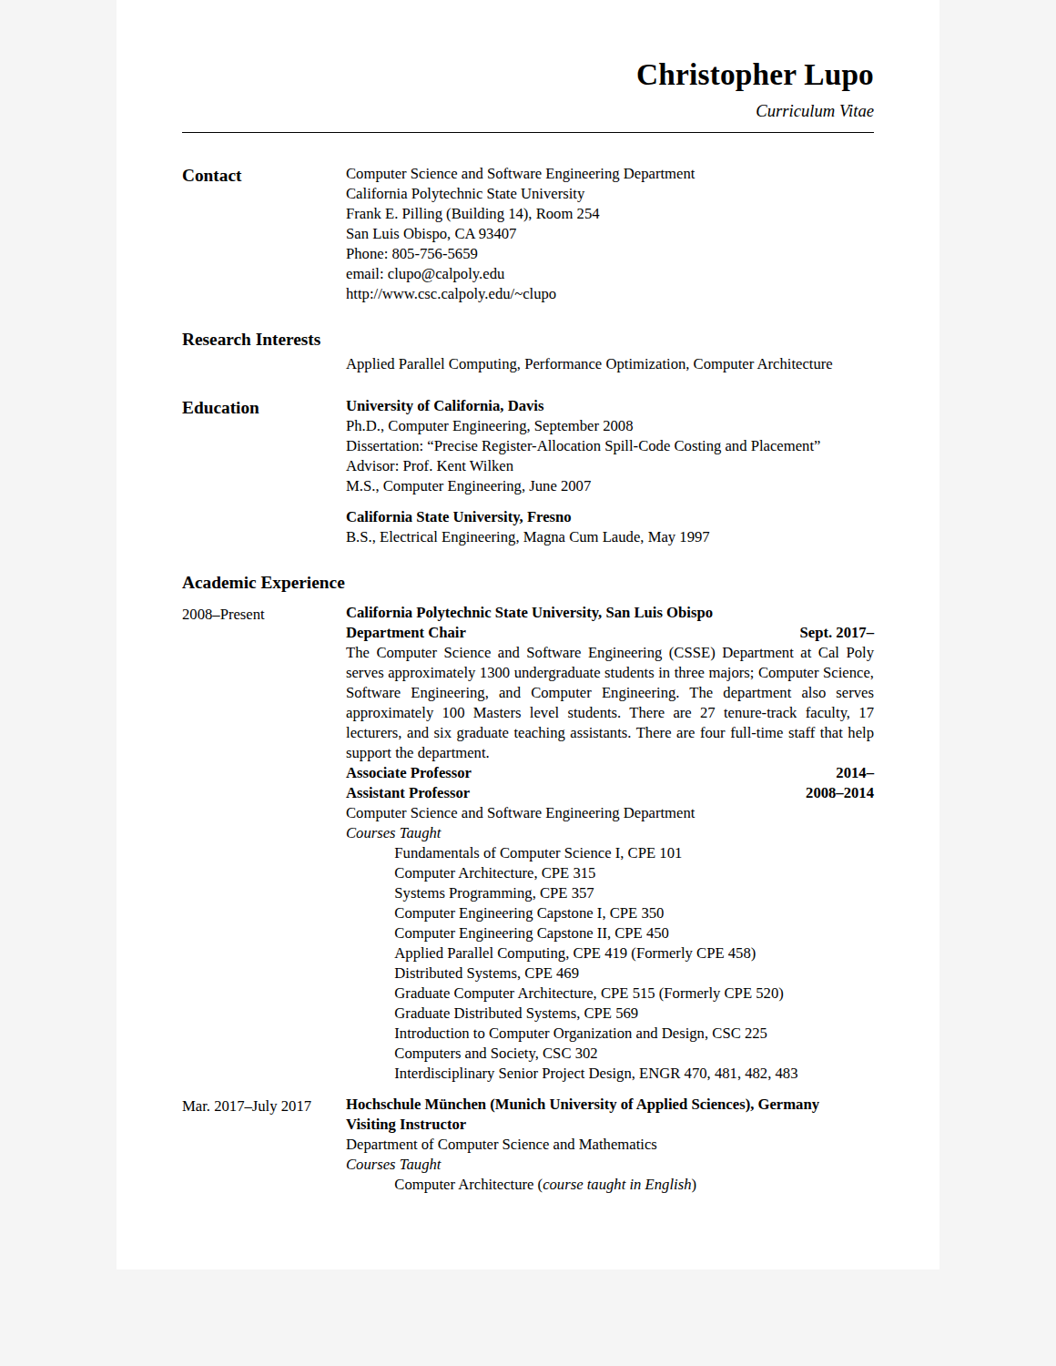Christopher Lupo
Curriculum Vitae
Contact
Computer Science and Software Engineering Department
California Polytechnic State University
Frank E. Pilling (Building 14), Room 254
San Luis Obispo, CA 93407
Phone: 805-756-5659
email: clupo@calpoly.edu
http://www.csc.calpoly.edu/~clupo
Research Interests
Applied Parallel Computing, Performance Optimization, Computer Architecture
Education
University of California, Davis
Ph.D., Computer Engineering, September 2008
Dissertation: “Precise Register-Allocation Spill-Code Costing and Placement”
Advisor: Prof. Kent Wilken
M.S., Computer Engineering, June 2007
California State University, Fresno
B.S., Electrical Engineering, Magna Cum Laude, May 1997
Academic Experience
2008–Present
California Polytechnic State University, San Luis Obispo
Department Chair Sept. 2017–
The Computer Science and Software Engineering (CSSE) Department at Cal Poly serves approximately 1300 undergraduate students in three majors; Computer Science, Software Engineering, and Computer Engineering. The department also serves approximately 100 Masters level students. There are 27 tenure-track faculty, 17 lecturers, and six graduate teaching assistants. There are four full-time staff that help support the department.
Associate Professor 2014–
Assistant Professor 2008–2014
Computer Science and Software Engineering Department
Courses Taught
Fundamentals of Computer Science I, CPE 101
Computer Architecture, CPE 315
Systems Programming, CPE 357
Computer Engineering Capstone I, CPE 350
Computer Engineering Capstone II, CPE 450
Applied Parallel Computing, CPE 419 (Formerly CPE 458)
Distributed Systems, CPE 469
Graduate Computer Architecture, CPE 515 (Formerly CPE 520)
Graduate Distributed Systems, CPE 569
Introduction to Computer Organization and Design, CSC 225
Computers and Society, CSC 302
Interdisciplinary Senior Project Design, ENGR 470, 481, 482, 483
Mar. 2017–July 2017
Hochschule München (Munich University of Applied Sciences), Germany
Visiting Instructor
Department of Computer Science and Mathematics
Courses Taught
Computer Architecture (course taught in English)